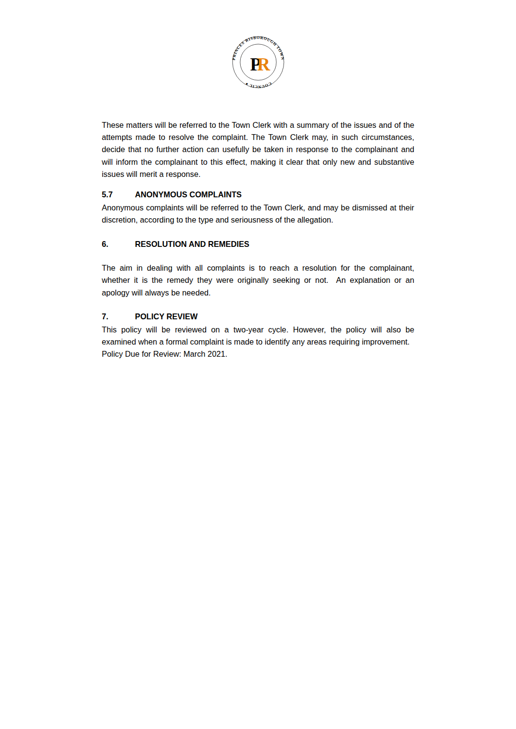PRINCES RISBOROUGH TOWN COUNCIL ● P R
These matters will be referred to the Town Clerk with a summary of the issues and of the attempts made to resolve the complaint. The Town Clerk may, in such circumstances, decide that no further action can usefully be taken in response to the complainant and will inform the complainant to this effect, making it clear that only new and substantive issues will merit a response.
5.7 ANONYMOUS COMPLAINTS
Anonymous complaints will be referred to the Town Clerk, and may be dismissed at their discretion, according to the type and seriousness of the allegation.
6. RESOLUTION AND REMEDIES
The aim in dealing with all complaints is to reach a resolution for the complainant, whether it is the remedy they were originally seeking or not. An explanation or an apology will always be needed.
7. POLICY REVIEW
This policy will be reviewed on a two-year cycle. However, the policy will also be examined when a formal complaint is made to identify any areas requiring improvement.
Policy Due for Review: March 2021.